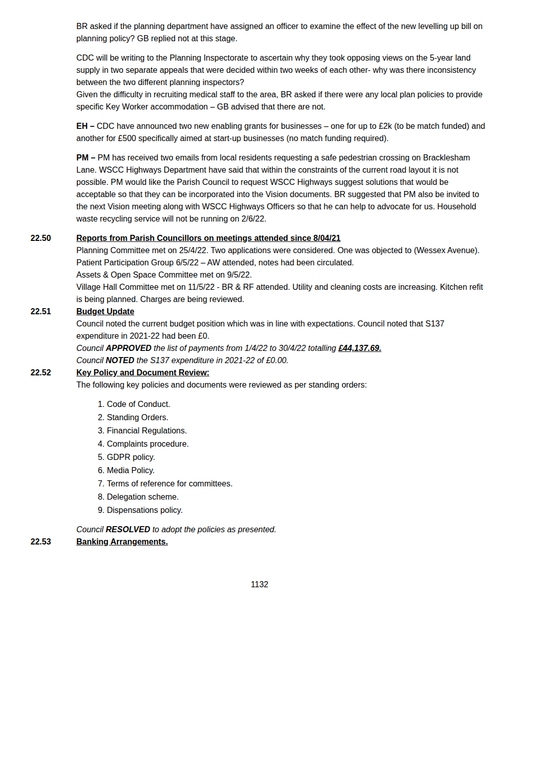BR asked if the planning department have assigned an officer to examine the effect of the new levelling up bill on planning policy? GB replied not at this stage.
CDC will be writing to the Planning Inspectorate to ascertain why they took opposing views on the 5-year land supply in two separate appeals that were decided within two weeks of each other- why was there inconsistency between the two different planning inspectors?
Given the difficulty in recruiting medical staff to the area, BR asked if there were any local plan policies to provide specific Key Worker accommodation – GB advised that there are not.
EH – CDC have announced two new enabling grants for businesses – one for up to £2k (to be match funded) and another for £500 specifically aimed at start-up businesses (no match funding required).
PM – PM has received two emails from local residents requesting a safe pedestrian crossing on Bracklesham Lane. WSCC Highways Department have said that within the constraints of the current road layout it is not possible. PM would like the Parish Council to request WSCC Highways suggest solutions that would be acceptable so that they can be incorporated into the Vision documents. BR suggested that PM also be invited to the next Vision meeting along with WSCC Highways Officers so that he can help to advocate for us. Household waste recycling service will not be running on 2/6/22.
22.50
Reports from Parish Councillors on meetings attended since 8/04/21
Planning Committee met on 25/4/22. Two applications were considered. One was objected to (Wessex Avenue).
Patient Participation Group 6/5/22 – AW attended, notes had been circulated.
Assets & Open Space Committee met on 9/5/22.
Village Hall Committee met on 11/5/22 - BR & RF attended. Utility and cleaning costs are increasing. Kitchen refit is being planned. Charges are being reviewed.
22.51
Budget Update
Council noted the current budget position which was in line with expectations. Council noted that S137 expenditure in 2021-22 had been £0.
Council APPROVED the list of payments from 1/4/22 to 30/4/22 totalling £44,137.69.
Council NOTED the S137 expenditure in 2021-22 of £0.00.
22.52
Key Policy and Document Review:
The following key policies and documents were reviewed as per standing orders:
Code of Conduct.
Standing Orders.
Financial Regulations.
Complaints procedure.
GDPR policy.
Media Policy.
Terms of reference for committees.
Delegation scheme.
Dispensations policy.
Council RESOLVED to adopt the policies as presented.
22.53
Banking Arrangements.
1132